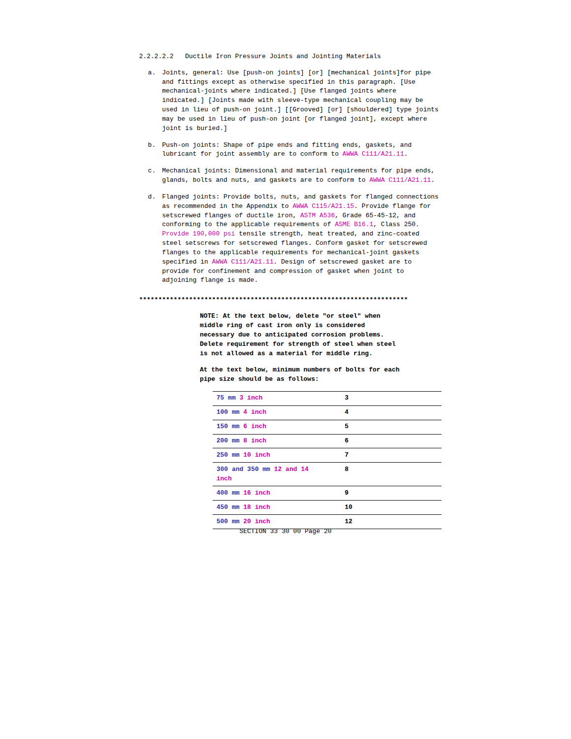2.2.2.2.2 Ductile Iron Pressure Joints and Jointing Materials
a. Joints, general: Use [push-on joints] [or] [mechanical joints]for pipe and fittings except as otherwise specified in this paragraph. [Use mechanical-joints where indicated.] [Use flanged joints where indicated.] [Joints made with sleeve-type mechanical coupling may be used in lieu of push-on joint.] [[Grooved] [or] [shouldered] type joints may be used in lieu of push-on joint [or flanged joint], except where joint is buried.]
b. Push-on joints: Shape of pipe ends and fitting ends, gaskets, and lubricant for joint assembly are to conform to AWWA C111/A21.11.
c. Mechanical joints: Dimensional and material requirements for pipe ends, glands, bolts and nuts, and gaskets are to conform to AWWA C111/A21.11.
d. Flanged joints: Provide bolts, nuts, and gaskets for flanged connections as recommended in the Appendix to AWWA C115/A21.15. Provide flange for setscrewed flanges of ductile iron, ASTM A536, Grade 65-45-12, and conforming to the applicable requirements of ASME B16.1, Class 250. Provide 190,000 psi tensile strength, heat treated, and zinc-coated steel setscrews for setscrewed flanges. Conform gasket for setscrewed flanges to the applicable requirements for mechanical-joint gaskets specified in AWWA C111/A21.11. Design of setscrewed gasket are to provide for confinement and compression of gasket when joint to adjoining flange is made.
**********************************************************************
NOTE: At the text below, delete "or steel" when
middle ring of cast iron only is considered
necessary due to anticipated corrosion problems.
Delete requirement for strength of steel when steel
is not allowed as a material for middle ring.
At the text below, minimum numbers of bolts for each
pipe size should be as follows:
| 75 mm 3 inch | 3 |
| 100 mm 4 inch | 4 |
| 150 mm 6 inch | 5 |
| 200 mm 8 inch | 6 |
| 250 mm 10 inch | 7 |
| 300 and 350 mm 12 and 14 inch | 8 |
| 400 mm 16 inch | 9 |
| 450 mm 18 inch | 10 |
| 500 mm 20 inch | 12 |
SECTION 33 30 00 Page 20